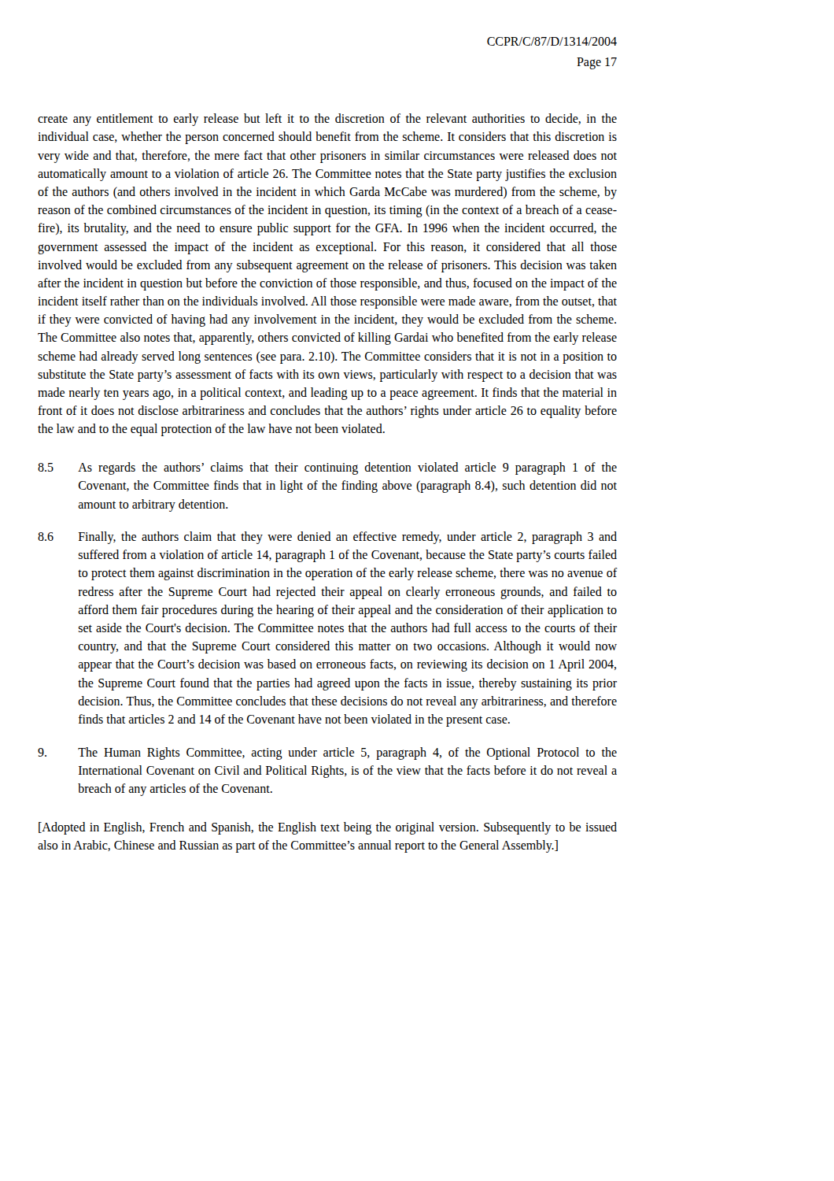CCPR/C/87/D/1314/2004 Page 17
create any entitlement to early release but left it to the discretion of the relevant authorities to decide, in the individual case, whether the person concerned should benefit from the scheme. It considers that this discretion is very wide and that, therefore, the mere fact that other prisoners in similar circumstances were released does not automatically amount to a violation of article 26. The Committee notes that the State party justifies the exclusion of the authors (and others involved in the incident in which Garda McCabe was murdered) from the scheme, by reason of the combined circumstances of the incident in question, its timing (in the context of a breach of a cease-fire), its brutality, and the need to ensure public support for the GFA. In 1996 when the incident occurred, the government assessed the impact of the incident as exceptional. For this reason, it considered that all those involved would be excluded from any subsequent agreement on the release of prisoners. This decision was taken after the incident in question but before the conviction of those responsible, and thus, focused on the impact of the incident itself rather than on the individuals involved. All those responsible were made aware, from the outset, that if they were convicted of having had any involvement in the incident, they would be excluded from the scheme. The Committee also notes that, apparently, others convicted of killing Gardai who benefited from the early release scheme had already served long sentences (see para. 2.10). The Committee considers that it is not in a position to substitute the State party’s assessment of facts with its own views, particularly with respect to a decision that was made nearly ten years ago, in a political context, and leading up to a peace agreement. It finds that the material in front of it does not disclose arbitrariness and concludes that the authors’ rights under article 26 to equality before the law and to the equal protection of the law have not been violated.
8.5 As regards the authors’ claims that their continuing detention violated article 9 paragraph 1 of the Covenant, the Committee finds that in light of the finding above (paragraph 8.4), such detention did not amount to arbitrary detention.
8.6 Finally, the authors claim that they were denied an effective remedy, under article 2, paragraph 3 and suffered from a violation of article 14, paragraph 1 of the Covenant, because the State party’s courts failed to protect them against discrimination in the operation of the early release scheme, there was no avenue of redress after the Supreme Court had rejected their appeal on clearly erroneous grounds, and failed to afford them fair procedures during the hearing of their appeal and the consideration of their application to set aside the Court's decision. The Committee notes that the authors had full access to the courts of their country, and that the Supreme Court considered this matter on two occasions. Although it would now appear that the Court’s decision was based on erroneous facts, on reviewing its decision on 1 April 2004, the Supreme Court found that the parties had agreed upon the facts in issue, thereby sustaining its prior decision. Thus, the Committee concludes that these decisions do not reveal any arbitrariness, and therefore finds that articles 2 and 14 of the Covenant have not been violated in the present case.
9. The Human Rights Committee, acting under article 5, paragraph 4, of the Optional Protocol to the International Covenant on Civil and Political Rights, is of the view that the facts before it do not reveal a breach of any articles of the Covenant.
[Adopted in English, French and Spanish, the English text being the original version. Subsequently to be issued also in Arabic, Chinese and Russian as part of the Committee’s annual report to the General Assembly.]